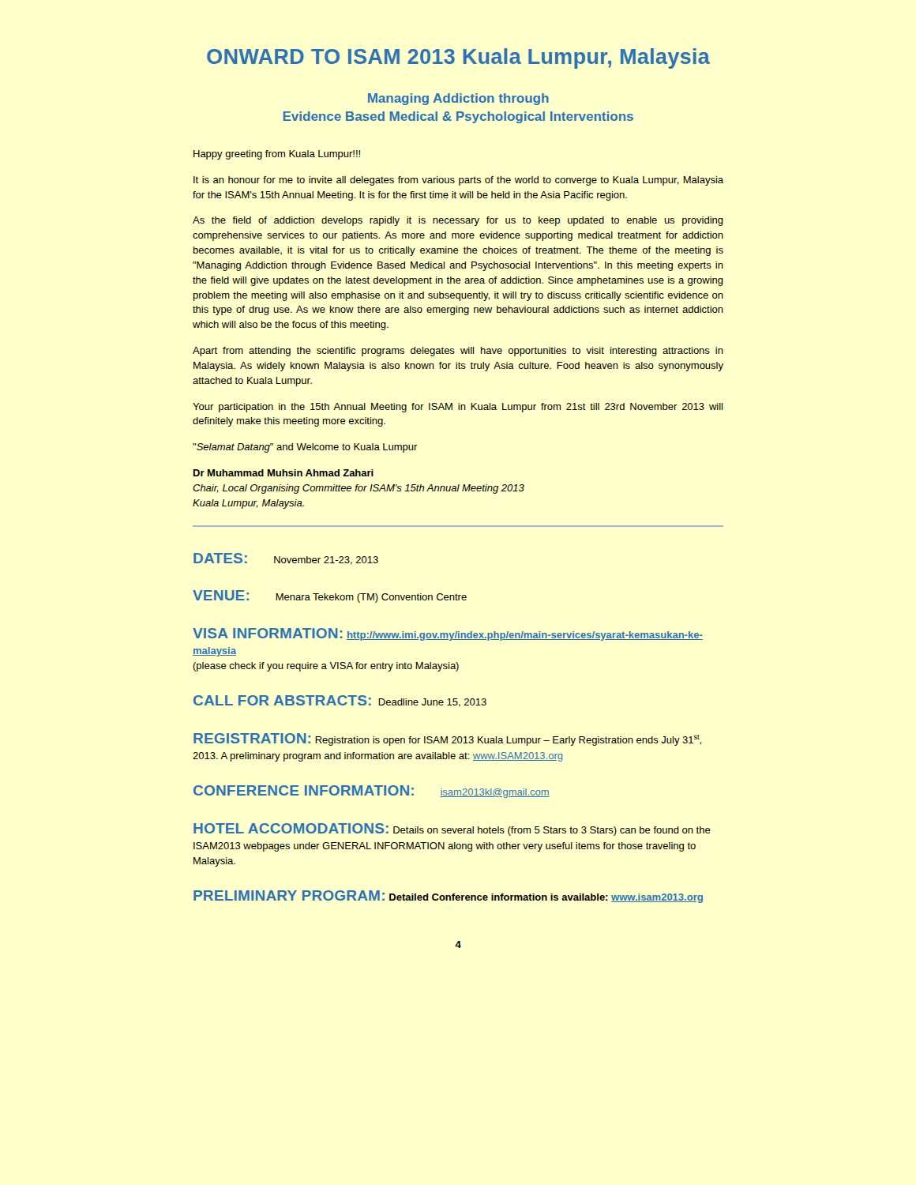ONWARD TO ISAM 2013 Kuala Lumpur, Malaysia
Managing Addiction through
Evidence Based Medical & Psychological Interventions
Happy greeting from Kuala Lumpur!!!
It is an honour for me to invite all delegates from various parts of the world to converge to Kuala Lumpur, Malaysia for the ISAM's 15th Annual Meeting. It is for the first time it will be held in the Asia Pacific region.
As the field of addiction develops rapidly it is necessary for us to keep updated to enable us providing comprehensive services to our patients. As more and more evidence supporting medical treatment for addiction becomes available, it is vital for us to critically examine the choices of treatment. The theme of the meeting is "Managing Addiction through Evidence Based Medical and Psychosocial Interventions". In this meeting experts in the field will give updates on the latest development in the area of addiction. Since amphetamines use is a growing problem the meeting will also emphasise on it and subsequently, it will try to discuss critically scientific evidence on this type of drug use. As we know there are also emerging new behavioural addictions such as internet addiction which will also be the focus of this meeting.
Apart from attending the scientific programs delegates will have opportunities to visit interesting attractions in Malaysia. As widely known Malaysia is also known for its truly Asia culture. Food heaven is also synonymously attached to Kuala Lumpur.
Your participation in the 15th Annual Meeting for ISAM in Kuala Lumpur from 21st till 23rd November 2013 will definitely make this meeting more exciting.
"Selamat Datang" and Welcome to Kuala Lumpur
Dr Muhammad Muhsin Ahmad Zahari
Chair, Local Organising Committee for ISAM's 15th Annual Meeting 2013
Kuala Lumpur, Malaysia.
DATES: November 21-23, 2013
VENUE: Menara Tekekom (TM) Convention Centre
VISA INFORMATION: http://www.imi.gov.my/index.php/en/main-services/syarat-kemasukan-ke-malaysia
(please check if you require a VISA for entry into Malaysia)
CALL FOR ABSTRACTS: Deadline June 15, 2013
REGISTRATION: Registration is open for ISAM 2013 Kuala Lumpur – Early Registration ends July 31st, 2013. A preliminary program and information are available at: www.ISAM2013.org
CONFERENCE INFORMATION: isam2013kl@gmail.com
HOTEL ACCOMODATIONS: Details on several hotels (from 5 Stars to 3 Stars) can be found on the ISAM2013 webpages under GENERAL INFORMATION along with other very useful items for those traveling to Malaysia.
PRELIMINARY PROGRAM: Detailed Conference information is available: www.isam2013.org
4